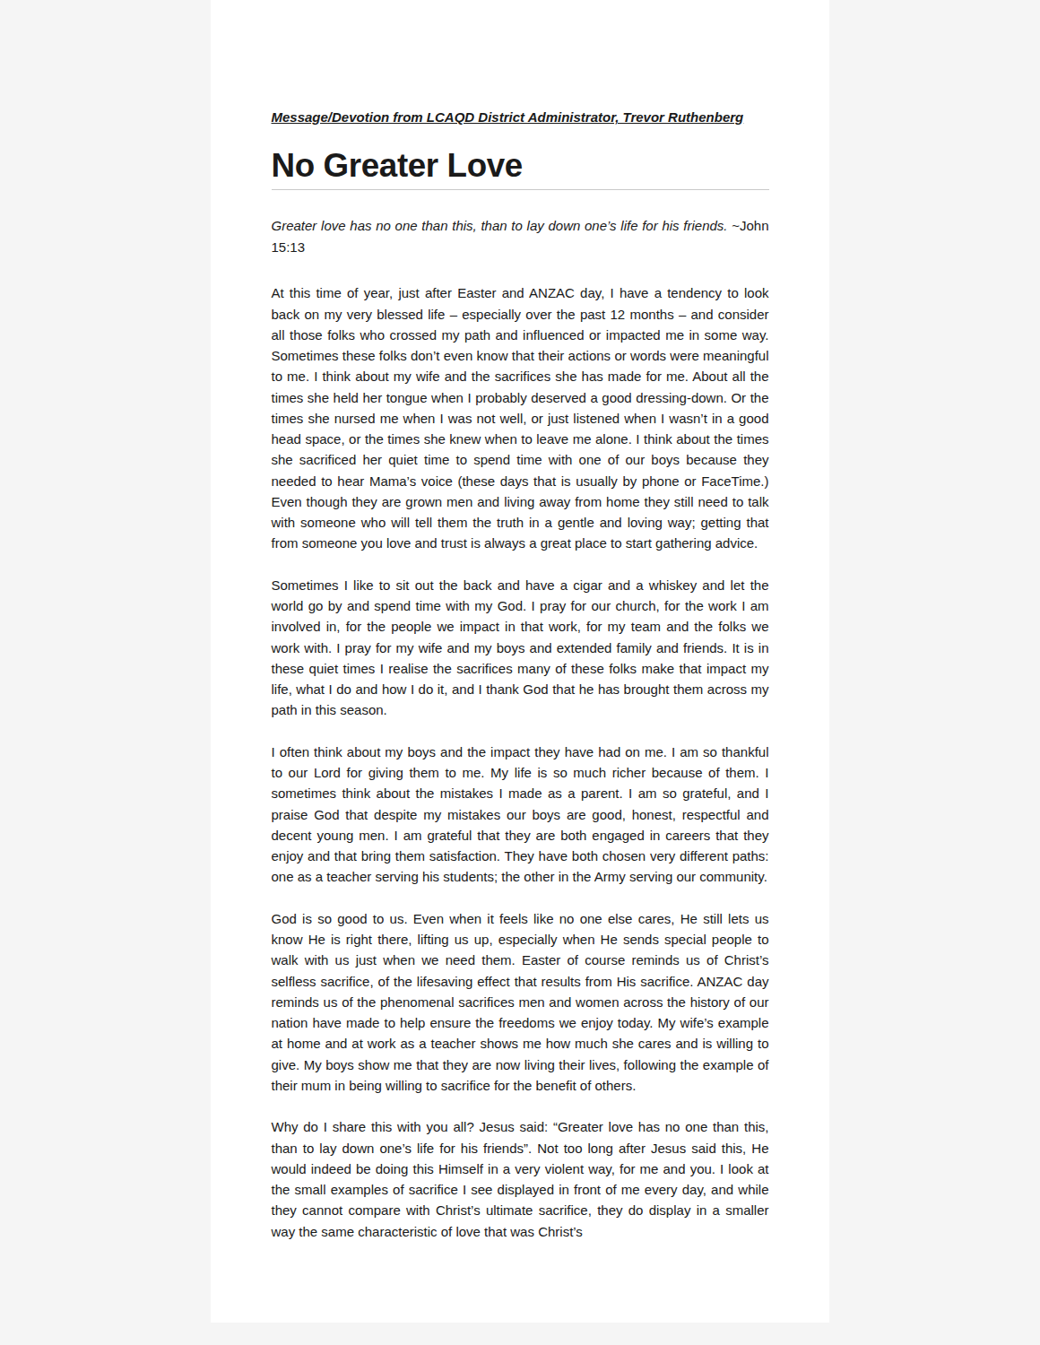Message/Devotion from LCAQD District Administrator, Trevor Ruthenberg
No Greater Love
Greater love has no one than this, than to lay down one’s life for his friends. ~John 15:13
At this time of year, just after Easter and ANZAC day, I have a tendency to look back on my very blessed life – especially over the past 12 months – and consider all those folks who crossed my path and influenced or impacted me in some way. Sometimes these folks don’t even know that their actions or words were meaningful to me. I think about my wife and the sacrifices she has made for me. About all the times she held her tongue when I probably deserved a good dressing-down. Or the times she nursed me when I was not well, or just listened when I wasn’t in a good head space, or the times she knew when to leave me alone. I think about the times she sacrificed her quiet time to spend time with one of our boys because they needed to hear Mama’s voice (these days that is usually by phone or FaceTime.) Even though they are grown men and living away from home they still need to talk with someone who will tell them the truth in a gentle and loving way; getting that from someone you love and trust is always a great place to start gathering advice.
Sometimes I like to sit out the back and have a cigar and a whiskey and let the world go by and spend time with my God. I pray for our church, for the work I am involved in, for the people we impact in that work, for my team and the folks we work with. I pray for my wife and my boys and extended family and friends. It is in these quiet times I realise the sacrifices many of these folks make that impact my life, what I do and how I do it, and I thank God that he has brought them across my path in this season.
I often think about my boys and the impact they have had on me. I am so thankful to our Lord for giving them to me. My life is so much richer because of them. I sometimes think about the mistakes I made as a parent. I am so grateful, and I praise God that despite my mistakes our boys are good, honest, respectful and decent young men. I am grateful that they are both engaged in careers that they enjoy and that bring them satisfaction. They have both chosen very different paths: one as a teacher serving his students; the other in the Army serving our community.
God is so good to us. Even when it feels like no one else cares, He still lets us know He is right there, lifting us up, especially when He sends special people to walk with us just when we need them. Easter of course reminds us of Christ’s selfless sacrifice, of the lifesaving effect that results from His sacrifice. ANZAC day reminds us of the phenomenal sacrifices men and women across the history of our nation have made to help ensure the freedoms we enjoy today. My wife’s example at home and at work as a teacher shows me how much she cares and is willing to give. My boys show me that they are now living their lives, following the example of their mum in being willing to sacrifice for the benefit of others.
Why do I share this with you all? Jesus said: “Greater love has no one than this, than to lay down one’s life for his friends”. Not too long after Jesus said this, He would indeed be doing this Himself in a very violent way, for me and you. I look at the small examples of sacrifice I see displayed in front of me every day, and while they cannot compare with Christ’s ultimate sacrifice, they do display in a smaller way the same characteristic of love that was Christ’s